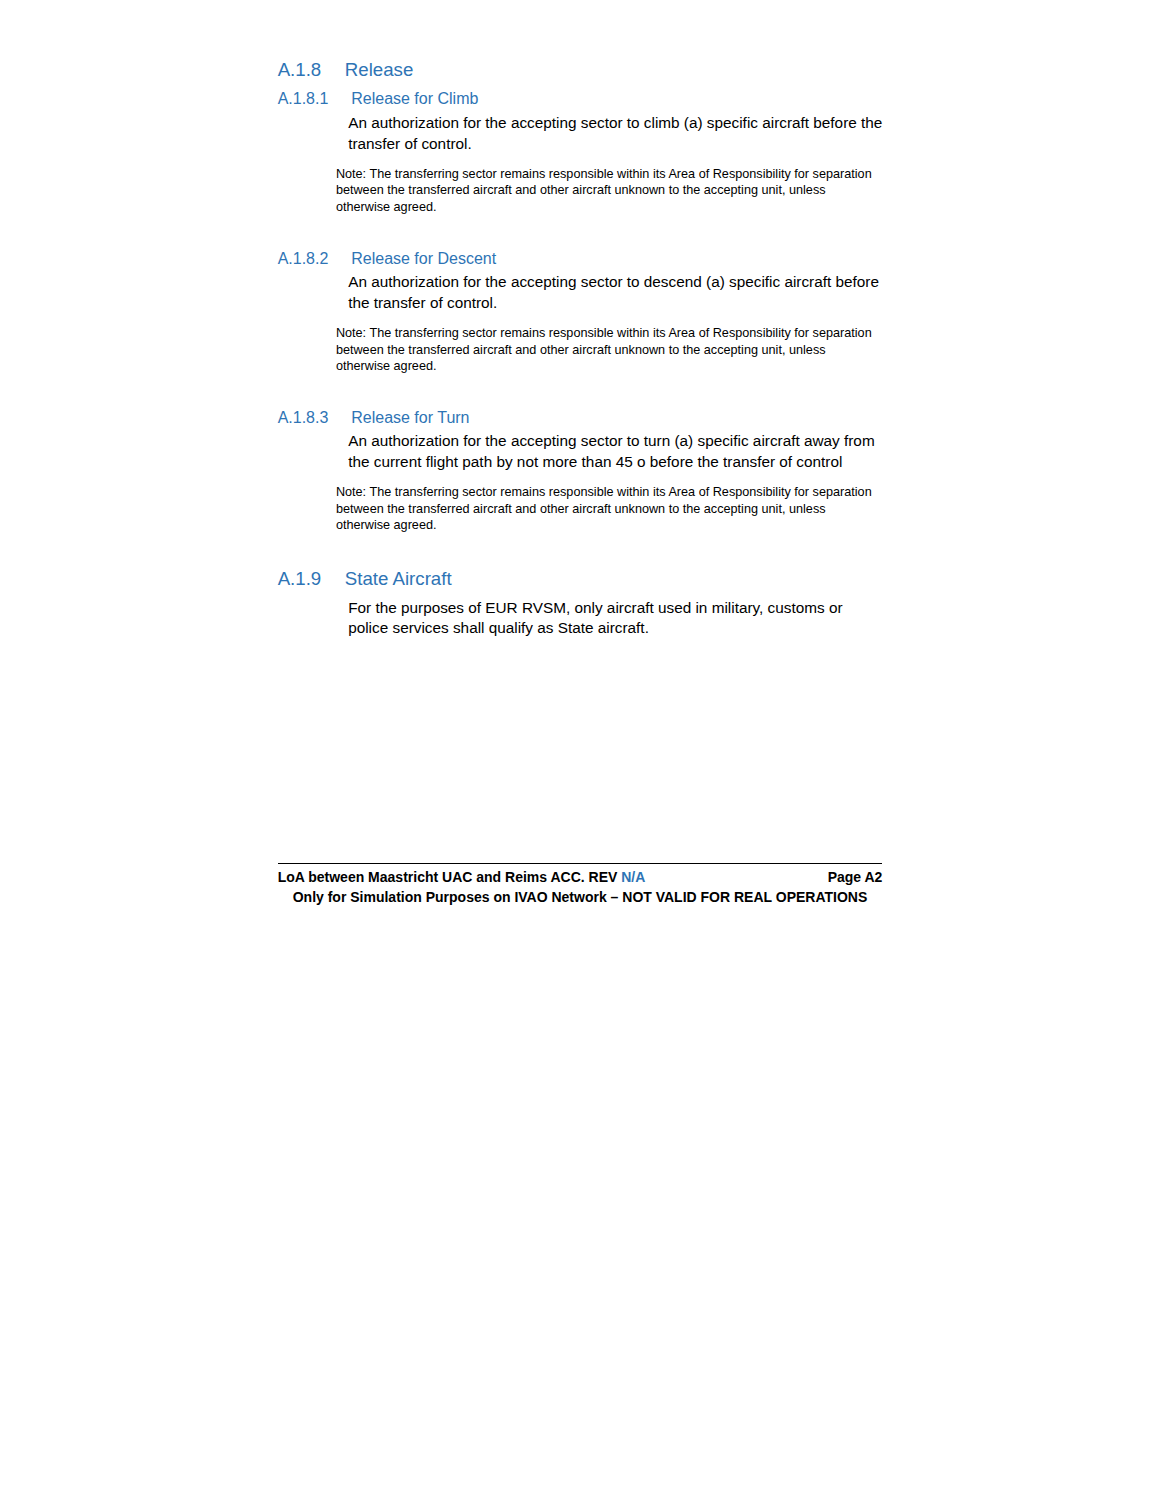A.1.8 Release
A.1.8.1 Release for Climb
An authorization for the accepting sector to climb (a) specific aircraft before the transfer of control.
Note: The transferring sector remains responsible within its Area of Responsibility for separation between the transferred aircraft and other aircraft unknown to the accepting unit, unless otherwise agreed.
A.1.8.2 Release for Descent
An authorization for the accepting sector to descend (a) specific aircraft before the transfer of control.
Note: The transferring sector remains responsible within its Area of Responsibility for separation between the transferred aircraft and other aircraft unknown to the accepting unit, unless otherwise agreed.
A.1.8.3 Release for Turn
An authorization for the accepting sector to turn (a) specific aircraft away from the current flight path by not more than 45 o before the transfer of control
Note: The transferring sector remains responsible within its Area of Responsibility for separation between the transferred aircraft and other aircraft unknown to the accepting unit, unless otherwise agreed.
A.1.9 State Aircraft
For the purposes of EUR RVSM, only aircraft used in military, customs or police services shall qualify as State aircraft.
LoA between Maastricht UAC and Reims ACC. REV N/A Page A2
Only for Simulation Purposes on IVAO Network – NOT VALID FOR REAL OPERATIONS